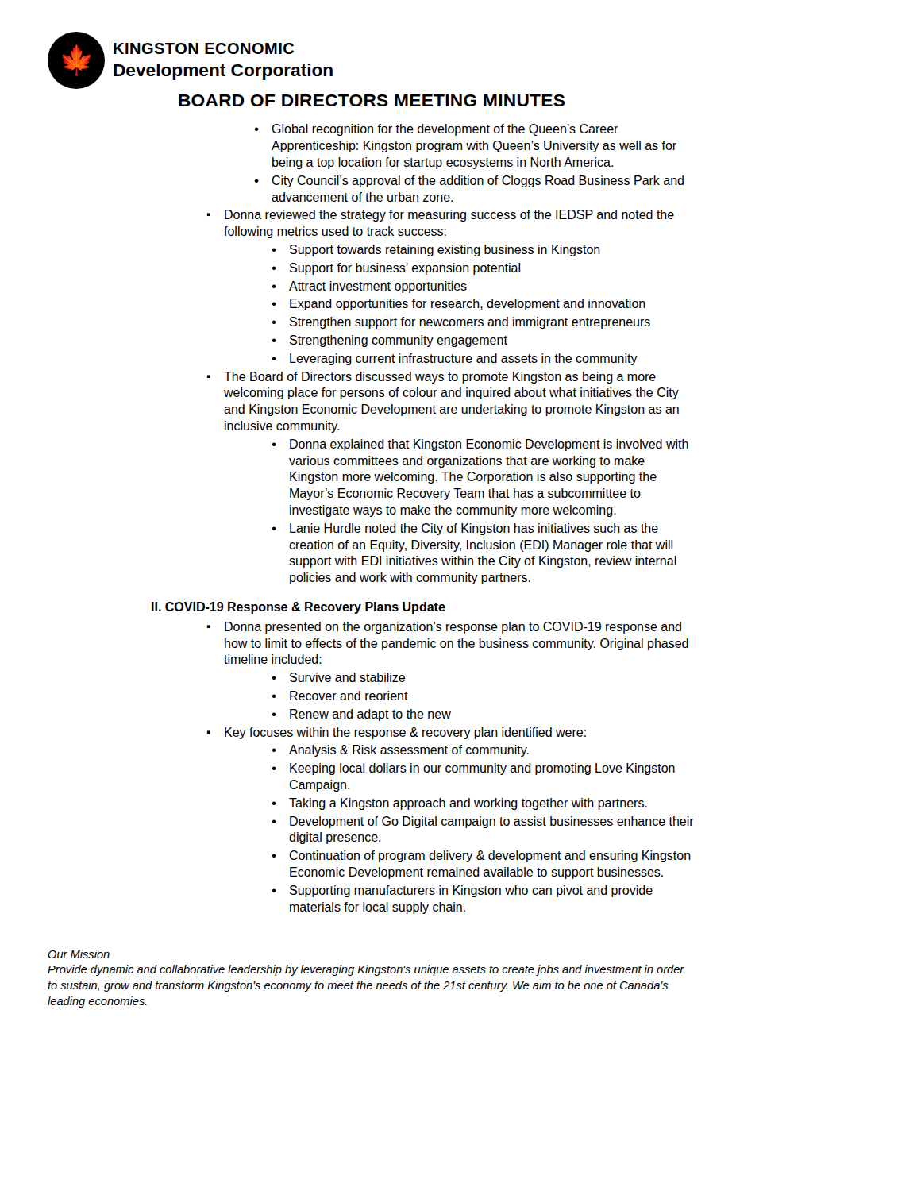🍁
KINGSTON ECONOMIC
Development Corporation
BOARD OF DIRECTORS MEETING MINUTES
Global recognition for the development of the Queen’s Career Apprenticeship: Kingston program with Queen’s University as well as for being a top location for startup ecosystems in North America.
City Council’s approval of the addition of Cloggs Road Business Park and advancement of the urban zone.
Donna reviewed the strategy for measuring success of the IEDSP and noted the following metrics used to track success:
Support towards retaining existing business in Kingston
Support for business’ expansion potential
Attract investment opportunities
Expand opportunities for research, development and innovation
Strengthen support for newcomers and immigrant entrepreneurs
Strengthening community engagement
Leveraging current infrastructure and assets in the community
The Board of Directors discussed ways to promote Kingston as being a more welcoming place for persons of colour and inquired about what initiatives the City and Kingston Economic Development are undertaking to promote Kingston as an inclusive community.
Donna explained that Kingston Economic Development is involved with various committees and organizations that are working to make Kingston more welcoming. The Corporation is also supporting the Mayor’s Economic Recovery Team that has a subcommittee to investigate ways to make the community more welcoming.
Lanie Hurdle noted the City of Kingston has initiatives such as the creation of an Equity, Diversity, Inclusion (EDI) Manager role that will support with EDI initiatives within the City of Kingston, review internal policies and work with community partners.
II. COVID-19 Response & Recovery Plans Update
Donna presented on the organization’s response plan to COVID-19 response and how to limit to effects of the pandemic on the business community. Original phased timeline included:
Survive and stabilize
Recover and reorient
Renew and adapt to the new
Key focuses within the response & recovery plan identified were:
Analysis & Risk assessment of community.
Keeping local dollars in our community and promoting Love Kingston Campaign.
Taking a Kingston approach and working together with partners.
Development of Go Digital campaign to assist businesses enhance their digital presence.
Continuation of program delivery & development and ensuring Kingston Economic Development remained available to support businesses.
Supporting manufacturers in Kingston who can pivot and provide materials for local supply chain.
Our Mission
Provide dynamic and collaborative leadership by leveraging Kingston's unique assets to create jobs and investment in order to sustain, grow and transform Kingston's economy to meet the needs of the 21st century. We aim to be one of Canada's leading economies.